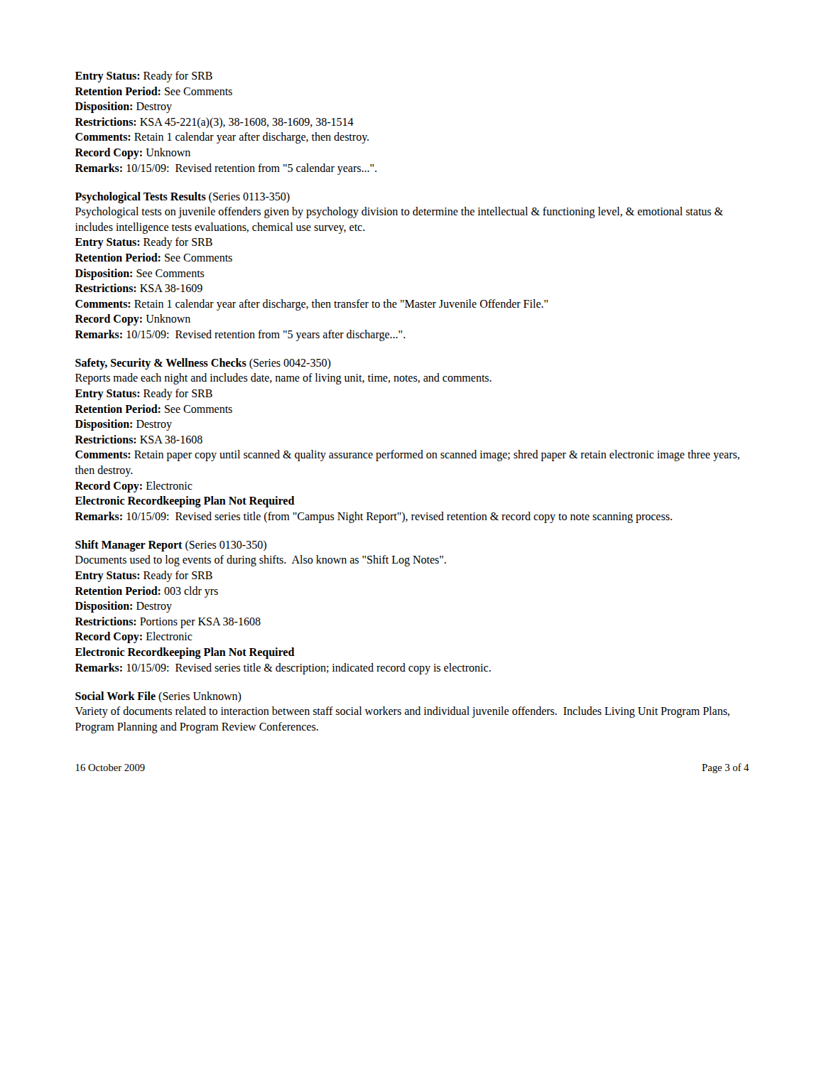Entry Status: Ready for SRB
Retention Period: See Comments
Disposition: Destroy
Restrictions: KSA 45-221(a)(3), 38-1608, 38-1609, 38-1514
Comments: Retain 1 calendar year after discharge, then destroy.
Record Copy: Unknown
Remarks: 10/15/09: Revised retention from "5 calendar years...".
Psychological Tests Results (Series 0113-350)
Psychological tests on juvenile offenders given by psychology division to determine the intellectual & functioning level, & emotional status & includes intelligence tests evaluations, chemical use survey, etc.
Entry Status: Ready for SRB
Retention Period: See Comments
Disposition: See Comments
Restrictions: KSA 38-1609
Comments: Retain 1 calendar year after discharge, then transfer to the "Master Juvenile Offender File."
Record Copy: Unknown
Remarks: 10/15/09: Revised retention from "5 years after discharge...".
Safety, Security & Wellness Checks (Series 0042-350)
Reports made each night and includes date, name of living unit, time, notes, and comments.
Entry Status: Ready for SRB
Retention Period: See Comments
Disposition: Destroy
Restrictions: KSA 38-1608
Comments: Retain paper copy until scanned & quality assurance performed on scanned image; shred paper & retain electronic image three years, then destroy.
Record Copy: Electronic
Electronic Recordkeeping Plan Not Required
Remarks: 10/15/09: Revised series title (from "Campus Night Report"), revised retention & record copy to note scanning process.
Shift Manager Report (Series 0130-350)
Documents used to log events of during shifts. Also known as "Shift Log Notes".
Entry Status: Ready for SRB
Retention Period: 003 cldr yrs
Disposition: Destroy
Restrictions: Portions per KSA 38-1608
Record Copy: Electronic
Electronic Recordkeeping Plan Not Required
Remarks: 10/15/09: Revised series title & description; indicated record copy is electronic.
Social Work File (Series Unknown)
Variety of documents related to interaction between staff social workers and individual juvenile offenders. Includes Living Unit Program Plans, Program Planning and Program Review Conferences.
16 October 2009 Page 3 of 4